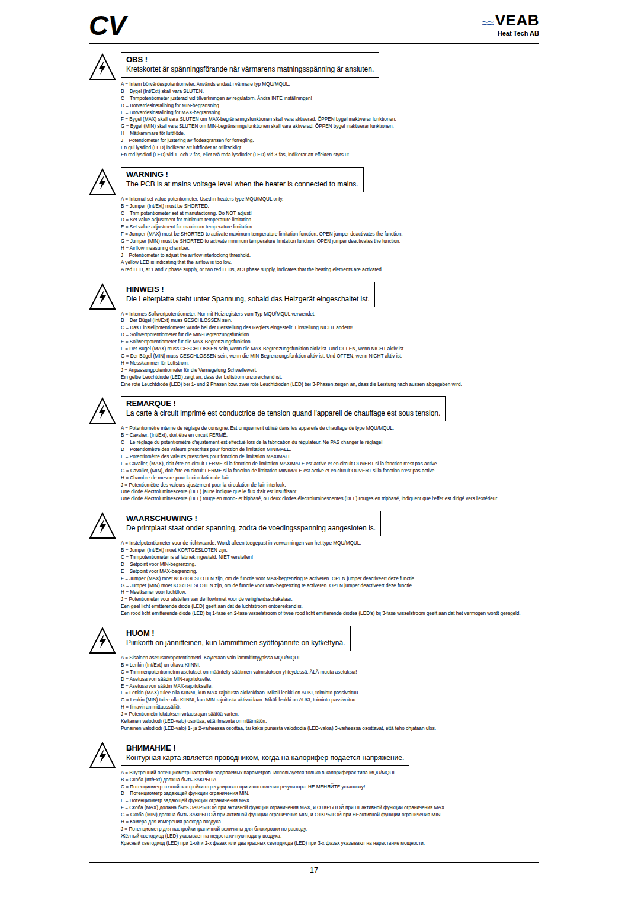CV
≈≈VEAB
Heat Tech AB
OBS !
Kretskortet är spänningsförande när värmarens matningsspänning är ansluten.
A = Intern börvärdespotentiometer. Används endast i värmare typ MQU/MQUL.
B = Bygel (Int/Ext) skall vara SLUTEN.
C = Trimpotentiometer justerad vid tillverkningen av regulatorn. Ändra INTE inställningen!
D = Börvärdesinställning för MIN-begränsning.
E = Börvärdesinställning för MAX-begränsning.
F = Bygel (MAX) skall vara SLUTEN om MAX-begränsningsfunktionen skall vara aktiverad. ÖPPEN bygel inaktiverar funktionen.
G = Bygel (MIN) skall vara SLUTEN om MIN-begränsningsfunktionen skall vara aktiverad. ÖPPEN bygel inaktiverar funktionen.
H = Mätkammare för luftflöde.
J = Potentiometer för justering av flödesgränsen för förregling.
En gul lysdiod (LED) indikerar att luftflödet är otillräckligt.
En röd lysdiod (LED) vid 1- och 2-fas, eller två röda lysdioder (LED) vid 3-fas, indikerar att effekten styrs ut.
WARNING !
The PCB is at mains voltage level when the heater is connected to mains.
A = Internal set value potentiometer. Used in heaters type MQU/MQUL only.
B = Jumper (Int/Ext) must be SHORTED.
C = Trim potentiometer set at manufactoring. Do NOT adjust!
D = Set value adjustment for minimum temperature limitation.
E = Set value adjustment for maximum temperature limitation.
F = Jumper (MAX) must be SHORTED to activate maximum temperature limitation function. OPEN jumper deactivates the function.
G = Jumper (MIN) must be SHORTED to activate minimum temperature limitation function. OPEN jumper deactivates the function.
H = Airflow measuring chamber.
J = Potentiometer to adjust the airflow interlocking threshold.
A yellow LED is indicating that the airflow is too low.
A red LED, at 1 and 2 phase supply, or two red LEDs, at 3 phase supply, indicates that the heating elements are activated.
HINWEIS !
Die Leiterplatte steht unter Spannung, sobald das Heizgerät eingeschaltet ist.
A = Internes Sollwertpotentiometer. Nur mit Heizregisters vom Typ MQU/MQUL verwendet.
B = Der Bügel (Int/Ext) muss GESCHLOSSEN sein.
C = Das Einstellpotentiometer wurde bei der Herstellung des Reglers eingestellt. Einstellung NICHT ändern!
D = Sollwertpotentiometer für die MIN-Begrenzungsfunktion.
E = Sollwertpotentiometer für die MAX-Begrenzungsfunktion.
F = Der Bügel (MAX) muss GESCHLOSSEN sein, wenn die MAX-Begrenzungsfunktion aktiv ist. Und OFFEN, wenn NICHT aktiv ist.
G = Der Bügel (MIN) muss GESCHLOSSEN sein, wenn die MIN-Begrenzungsfunktion aktiv ist. Und OFFEN, wenn NICHT aktiv ist.
H = Messkammer für Luftstrom.
J = Anpassungpotentiometer für die Verriegelung Schwellewert.
Ein gelbe Leuchtdiode (LED) zeigt an, dass der Luftstrom unzureichend ist.
Eine rote Leuchtdiode (LED) bei 1- und 2 Phasen bzw. zwei rote Leuchtdioden (LED) bei 3-Phasen zeigen an, dass die Leistung nach aussen abgegeben wird.
REMARQUE !
La carte à circuit imprimé est conductrice de tension quand l'appareil de chauffage est sous tension.
A = Potentiomètre interne de réglage de consigne. Est uniquement utilisé dans les appareils de chauffage de type MQU/MQUL.
B = Cavalier, (Int/Ext), doit être en circuit FERMÉ.
C = Le réglage du potentiomètre d'ajustement est effectué lors de la fabrication du régulateur. Ne PAS changer le réglage!
D = Potentiomètre des valeurs prescrites pour fonction de limitation MINIMALE.
E = Potentiomètre des valeurs prescrites pour fonction de limitation MAXIMALE.
F = Cavalier, (MAX), doit être en circuit FERMÉ si la fonction de limitation MAXIMALE est active et en circuit OUVERT si la fonction n'est pas active.
G = Cavalier, (MIN), doit être en circuit FERMÉ si la fonction de limitation MINIMALE est active et en circuit OUVERT si la fonction n'est pas active.
H = Chambre de mesure pour la circulation de l'air.
J = Potentiomètre des valeurs ajustement pour la circulation de l'air interlock.
Une diode électroluminescente (DEL) jaune indique que le flux d'air est insuffisant.
Une diode électroluminescente (DEL) rouge en mono- et biphasé, ou deux diodes électroluminescentes (DEL) rouges en triphasé, indiquent que l'effet est dirigé vers l'extérieur.
WAARSCHUWING !
De printplaat staat onder spanning, zodra de voedingsspanning aangesloten is.
A = Instelpotentiometer voor de richtwaarde. Wordt alleen toegepast in verwarmingen van het type MQU/MQUL.
B = Jumper (Int/Ext) moet KORTGESLOTEN zijn.
C = Trimpotentiometer is af fabriek ingesteld. NIET verstellen!
D = Setpoint voor MIN-begrenzing.
E = Setpoint voor MAX-begrenzing.
F = Jumper (MAX) moet KORTGESLOTEN zijn, om de functie voor MAX-begrenzing te activeren. OPEN jumper deactiveert deze functie.
G = Jumper (MIN) moet KORTGESLOTEN zijn, om de functie voor MIN-begrenzing te activeren. OPEN jumper deactiveert deze functie.
H = Meetkamer voor luchtflow.
J = Potentiometer voor afstellen van de flowlimiet voor de veiligheidsschakelaar.
Een geel licht emitterende diode (LED) geeft aan dat de luchtstroom ontoereikend is.
Een rood licht emitterende diode (LED) bij 1-fase en 2-fase wisselstroom of twee rood licht emitterende diodes (LED's) bij 3-fase wisselstroom geeft aan dat het vermogen wordt geregeld.
HUOM !
Piirikortti on jännitteinen, kun lämmittimen syöttöjännite on kytkettynä.
A = Sisäinen asetusarvopotentiometri. Käytetään vain lämmitintyypissä MQU/MQUL.
B = Lenkin (Int/Ext) on oltava KIINNI.
C = Trimmeripotentiometrin asetukset on määritelty säätimen valmistuksen yhteydessä. ÄLÄ muuta asetuksia!
D = Asetusarvon säädin MIN-rajoitukselle.
E = Asetusarvon säädin MAX-rajoitukselle.
F = Lenkin (MAX) tulee olla KIINNI, kun MAX-rajoitusta aktivoidaan. Mikäli lenkki on AUKI, toiminto passivoituu.
G = Lenkin (MIN) tulee olla KIINNI, kun MIN-rajoitusta aktivoidaan. Mikäli lenkki on AUKI, toiminto passivoituu.
H = Ilmavirran mittaussäiliö.
J = Potentiometri lukituksen virtausrajan säätöä varten.
Keltainen valodiodi (LED-valo) osoittaa, että ilmavirta on riittämätön.
Punainen valodiodi (LED-valo) 1- ja 2-vaiheessa osoittaa, tai kaksi punaista valodiodia (LED-valoa) 3-vaiheessa osoittavat, että teho ohjataan ulos.
ВНИМАНИЕ !
Контурная карта является проводником, когда на калорифер подается напряжение.
A = Внутренний потенциометр настройки задаваемых параметров. Используется только в калориферах типа MQU/MQUL.
B = Скоба (Int/Ext) должна быть ЗАКРЫТА.
C = Потенциометр точной настройки отрегулирован при изготовлении регулятора. НЕ МЕНЯЙТЕ установку!
D = Потенциометр задающей функции ограничения MIN.
E = Потенциометр задающей функции ограничения MAX.
F = Скоба (MAX) должна быть ЗАКРЫТОЙ при активной функции ограничения MAX, и ОТКРЫТОЙ при НЕактивной функции ограничения MAX.
G = Скоба (MIN) должна быть ЗАКРЫТОЙ при активной функции ограничения MIN, и ОТКРЫТОЙ при НЕактивной функции ограничения MIN.
H = Камера для измерения расхода воздуха.
J = Потенциометр для настройки граничной величины для блокировки по расходу.
Жёлтый светодиод (LED) указывает на недостаточную подачу воздуха.
Красный светодиод (LED) при 1-ой и 2-х фазах или два красных светодиода (LED) при 3-х фазах указывают на нарастание мощности.
17